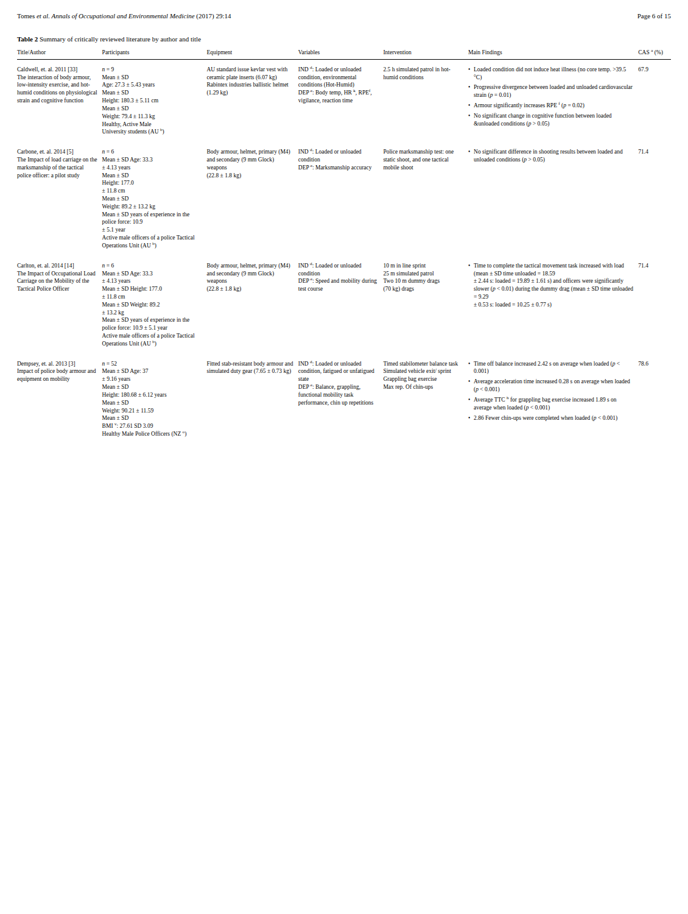Tomes et al. Annals of Occupational and Environmental Medicine (2017) 29:14
Page 6 of 15
Table 2 Summary of critically reviewed literature by author and title
| Title/Author | Participants | Equipment | Variables | Intervention | Main Findings | CAS a (%) |
| --- | --- | --- | --- | --- | --- | --- |
| Caldwell, et. al. 2011 [33] The interaction of body armour, low-intensity exercise, and hot-humid conditions on physiological strain and cognitive function | n = 9 Mean ± SD Age: 27.3 ± 5.43 years Mean ± SD Height: 180.3 ± 5.11 cm Mean ± SD Weight: 79.4 ± 11.3 kg Healthy, Active Male University students (AU b ) | AU standard issue kevlar vest with ceramic plate inserts (6.07 kg) Rabintex industries ballistic helmet (1.29 kg) | IND d : Loaded or unloaded condition, environmental conditions (Hot-Humid) DEP e : Body temp, HR k , RPE f , vigilance, reaction time | 2.5 h simulated patrol in hot-humid conditions | Loaded condition did not induce heat illness (no core temp. >39.5 °C) Progressive divergence between loaded and unloaded cardiovascular strain ( p = 0.01) Armour significantly increases RPE f ( p = 0.02) No significant change in cognitive function between loaded &unloaded conditions ( p > 0.05) | 67.9 |
| Carbone, et. al. 2014 [5] The Impact of load carriage on the marksmanship of the tactical police officer: a pilot study | n = 6 Mean ± SD Age: 33.3 ± 4.13 years Mean ± SD Height: 177.0 ± 11.8 cm Mean ± SD Weight: 89.2 ± 13.2 kg Mean ± SD years of experience in the police force: 10.9 ± 5.1 year Active male officers of a police Tactical Operations Unit (AU b ) | Body armour, helmet, primary (M4) and secondary (9 mm Glock) weapons (22.8 ± 1.8 kg) | IND d : Loaded or unloaded condition DEP e : Marksmanship accuracy | Police marksmanship test: one static shoot, and one tactical mobile shoot | No significant difference in shooting results between loaded and unloaded conditions ( p > 0.05) | 71.4 |
| Carlton, et. al. 2014 [14] The Impact of Occupational Load Carriage on the Mobility of the Tactical Police Officer | n = 6 Mean ± SD Age: 33.3 ± 4.13 years Mean ± SD Height: 177.0 ± 11.8 cm Mean ± SD Weight: 89.2 ± 13.2 kg Mean ± SD years of experience in the police force: 10.9 ± 5.1 year Active male officers of a police Tactical Operations Unit (AU b ) | Body armour, helmet, primary (M4) and secondary (9 mm Glock) weapons (22.8 ± 1.8 kg) | IND d : Loaded or unloaded condition DEP e : Speed and mobility during test course | 10 m in line sprint 25 m simulated patrol Two 10 m dummy drags (70 kg) drags | Time to complete the tactical movement task increased with load (mean ± SD time unloaded = 18.59 ± 2.44 s: loaded = 19.89 ± 1.61 s) and officers were significantly slower ( p < 0.01) during the dummy drag (mean ± SD time unloaded = 9.29 ± 0.53 s: loaded = 10.25 ± 0.77 s) | 71.4 |
| Dempsey, et. al. 2013 [3] Impact of police body armour and equipment on mobility | n = 52 Mean ± SD Age: 37 ± 9.16 years Mean ± SD Height: 180.68 ± 6.12 years Mean ± SD Weight: 90.21 ± 11.59 Mean ± SD BMI v : 27.61 SD 3.09 Healthy Male Police Officers (NZ o ) | Fitted stab-resistant body armour and simulated duty gear (7.65 ± 0.73 kg) | IND d : Loaded or unloaded condition, fatigued or unfatigued state DEP e : Balance, grappling, functional mobility task performance, chin up repetitions | Timed stabilometer balance task Simulated vehicle exit/ sprint Grappling bag exercise Max rep. Of chin-ups | Time off balance increased 2.42 s on average when loaded ( p < 0.001) Average acceleration time increased 0.28 s on average when loaded ( p < 0.001) Average TTC h for grappling bag exercise increased 1.89 s on average when loaded ( p < 0.001) 2.86 Fewer chin-ups were completed when loaded ( p < 0.001) | 78.6 |